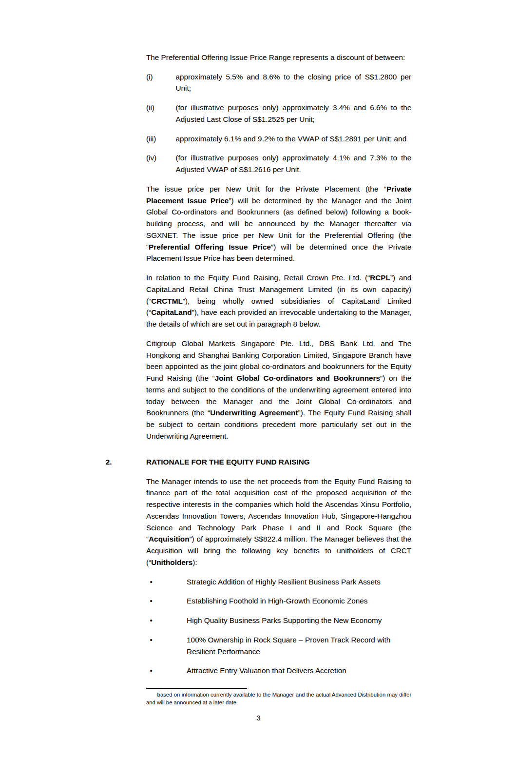The Preferential Offering Issue Price Range represents a discount of between:
(i)
approximately 5.5% and 8.6% to the closing price of S$1.2800 per Unit;
(ii)
(for illustrative purposes only) approximately 3.4% and 6.6% to the Adjusted Last Close of S$1.2525 per Unit;
(iii)
approximately 6.1% and 9.2% to the VWAP of S$1.2891 per Unit; and
(iv)
(for illustrative purposes only) approximately 4.1% and 7.3% to the Adjusted VWAP of S$1.2616 per Unit.
The issue price per New Unit for the Private Placement (the “Private Placement Issue Price”) will be determined by the Manager and the Joint Global Co-ordinators and Bookrunners (as defined below) following a book-building process, and will be announced by the Manager thereafter via SGXNET. The issue price per New Unit for the Preferential Offering (the “Preferential Offering Issue Price”) will be determined once the Private Placement Issue Price has been determined.
In relation to the Equity Fund Raising, Retail Crown Pte. Ltd. (“RCPL”) and CapitaLand Retail China Trust Management Limited (in its own capacity) (“CRCTML”), being wholly owned subsidiaries of CapitaLand Limited (“CapitaLand”), have each provided an irrevocable undertaking to the Manager, the details of which are set out in paragraph 8 below.
Citigroup Global Markets Singapore Pte. Ltd., DBS Bank Ltd. and The Hongkong and Shanghai Banking Corporation Limited, Singapore Branch have been appointed as the joint global co-ordinators and bookrunners for the Equity Fund Raising (the “Joint Global Co-ordinators and Bookrunners”) on the terms and subject to the conditions of the underwriting agreement entered into today between the Manager and the Joint Global Co-ordinators and Bookrunners (the “Underwriting Agreement”). The Equity Fund Raising shall be subject to certain conditions precedent more particularly set out in the Underwriting Agreement.
2.
RATIONALE FOR THE EQUITY FUND RAISING
The Manager intends to use the net proceeds from the Equity Fund Raising to finance part of the total acquisition cost of the proposed acquisition of the respective interests in the companies which hold the Ascendas Xinsu Portfolio, Ascendas Innovation Towers, Ascendas Innovation Hub, Singapore-Hangzhou Science and Technology Park Phase I and II and Rock Square (the “Acquisition”) of approximately S$822.4 million. The Manager believes that the Acquisition will bring the following key benefits to unitholders of CRCT (“Unitholders):
•
Strategic Addition of Highly Resilient Business Park Assets
•
Establishing Foothold in High-Growth Economic Zones
•
High Quality Business Parks Supporting the New Economy
•
100% Ownership in Rock Square – Proven Track Record with Resilient Performance
•
Attractive Entry Valuation that Delivers Accretion
based on information currently available to the Manager and the actual Advanced Distribution may differ and will be announced at a later date.
3